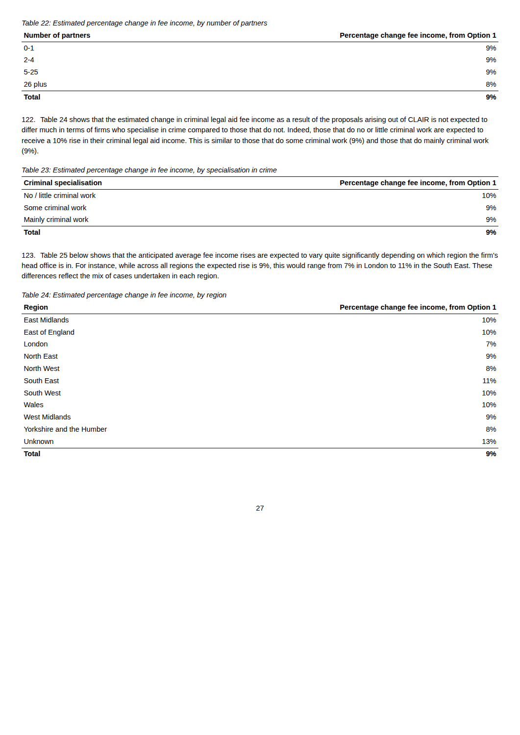Table 22: Estimated percentage change in fee income, by number of partners
| Number of partners | Percentage change fee income, from Option 1 |
| --- | --- |
| 0-1 | 9% |
| 2-4 | 9% |
| 5-25 | 9% |
| 26 plus | 8% |
| Total | 9% |
122. Table 24 shows that the estimated change in criminal legal aid fee income as a result of the proposals arising out of CLAIR is not expected to differ much in terms of firms who specialise in crime compared to those that do not. Indeed, those that do no or little criminal work are expected to receive a 10% rise in their criminal legal aid income. This is similar to those that do some criminal work (9%) and those that do mainly criminal work (9%).
Table 23: Estimated percentage change in fee income, by specialisation in crime
| Criminal specialisation | Percentage change fee income, from Option 1 |
| --- | --- |
| No / little criminal work | 10% |
| Some criminal work | 9% |
| Mainly criminal work | 9% |
| Total | 9% |
123. Table 25 below shows that the anticipated average fee income rises are expected to vary quite significantly depending on which region the firm's head office is in. For instance, while across all regions the expected rise is 9%, this would range from 7% in London to 11% in the South East. These differences reflect the mix of cases undertaken in each region.
Table 24: Estimated percentage change in fee income, by region
| Region | Percentage change fee income, from Option 1 |
| --- | --- |
| East Midlands | 10% |
| East of England | 10% |
| London | 7% |
| North East | 9% |
| North West | 8% |
| South East | 11% |
| South West | 10% |
| Wales | 10% |
| West Midlands | 9% |
| Yorkshire and the Humber | 8% |
| Unknown | 13% |
| Total | 9% |
27